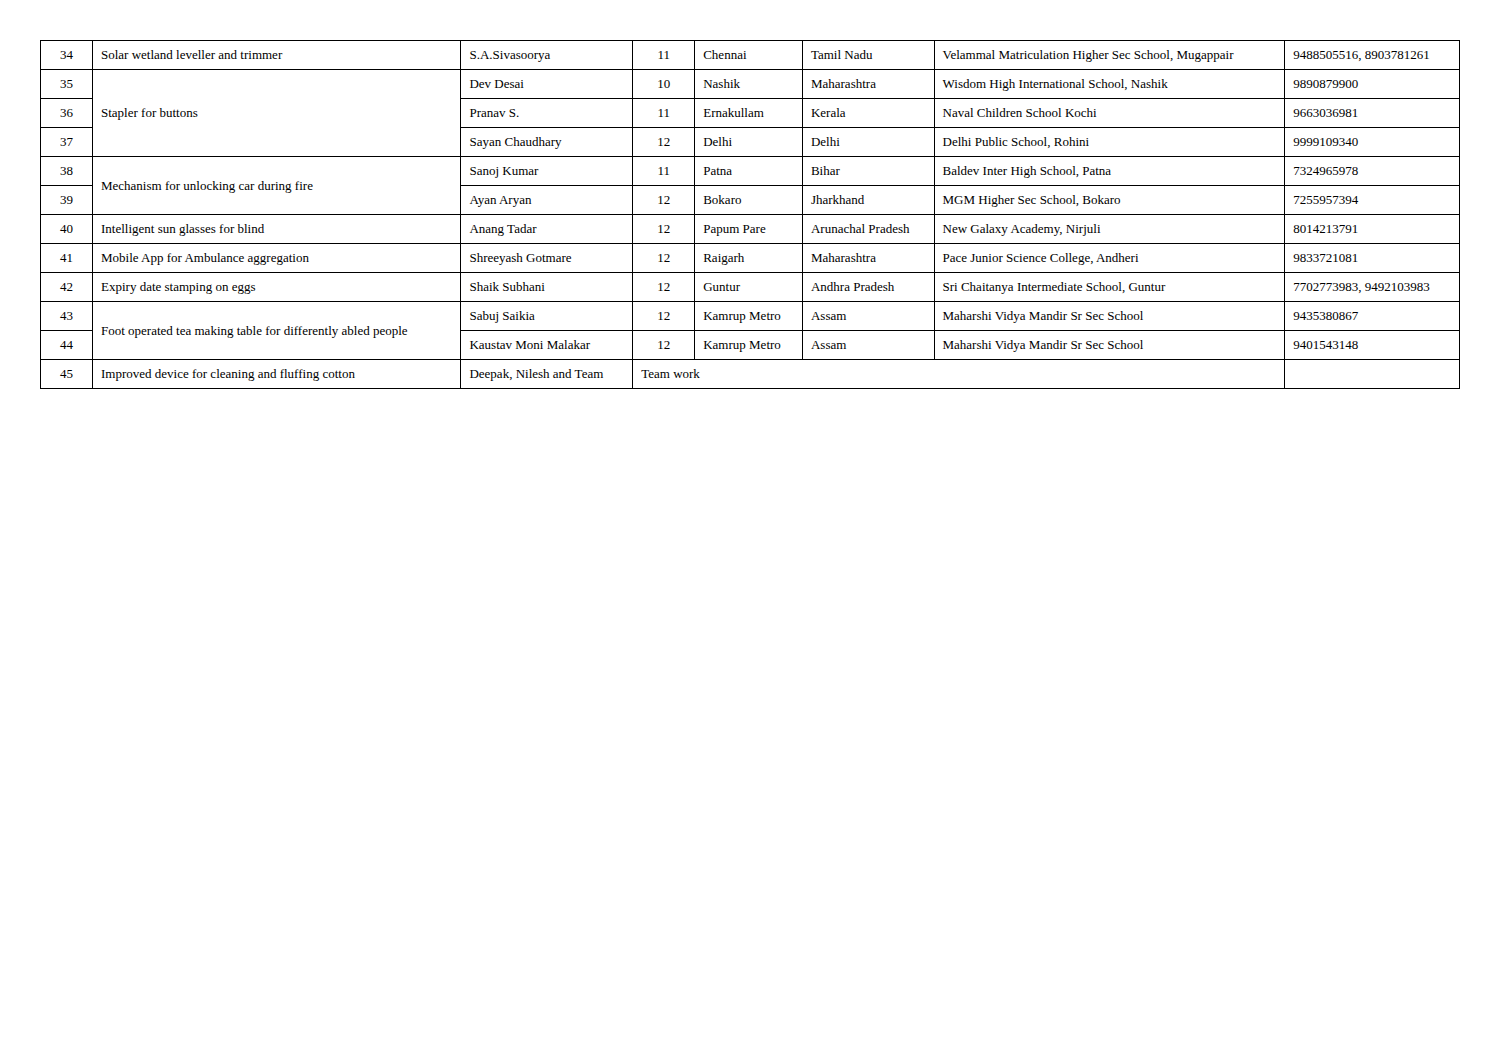| 34 | Solar wetland leveller and trimmer | S.A.Sivasoorya | 11 | Chennai | Tamil Nadu | Velammal Matriculation Higher Sec School, Mugappair | 9488505516, 8903781261 |
| 35 | Stapler for buttons | Dev Desai | 10 | Nashik | Maharashtra | Wisdom High International School, Nashik | 9890879900 |
| 36 | Pranav S. | 11 | Ernakullam | Kerala | Naval Children School Kochi | 9663036981 |
| 37 | Sayan Chaudhary | 12 | Delhi | Delhi | Delhi Public School, Rohini | 9999109340 |
| 38 | Mechanism for unlocking car during fire | Sanoj Kumar | 11 | Patna | Bihar | Baldev Inter High School, Patna | 7324965978 |
| 39 | Ayan Aryan | 12 | Bokaro | Jharkhand | MGM Higher Sec School, Bokaro | 7255957394 |
| 40 | Intelligent sun glasses for blind | Anang Tadar | 12 | Papum Pare | Arunachal Pradesh | New Galaxy Academy, Nirjuli | 8014213791 |
| 41 | Mobile App for Ambulance aggregation | Shreeyash Gotmare | 12 | Raigarh | Maharashtra | Pace Junior Science College, Andheri | 9833721081 |
| 42 | Expiry date stamping on eggs | Shaik Subhani | 12 | Guntur | Andhra Pradesh | Sri Chaitanya Intermediate School, Guntur | 7702773983, 9492103983 |
| 43 | Foot operated tea making table for differently abled people | Sabuj Saikia | 12 | Kamrup Metro | Assam | Maharshi Vidya Mandir Sr Sec School | 9435380867 |
| 44 | Kaustav Moni Malakar | 12 | Kamrup Metro | Assam | Maharshi Vidya Mandir Sr Sec School | 9401543148 |
| 45 | Improved device for cleaning and fluffing cotton | Deepak, Nilesh and Team | Team work | |